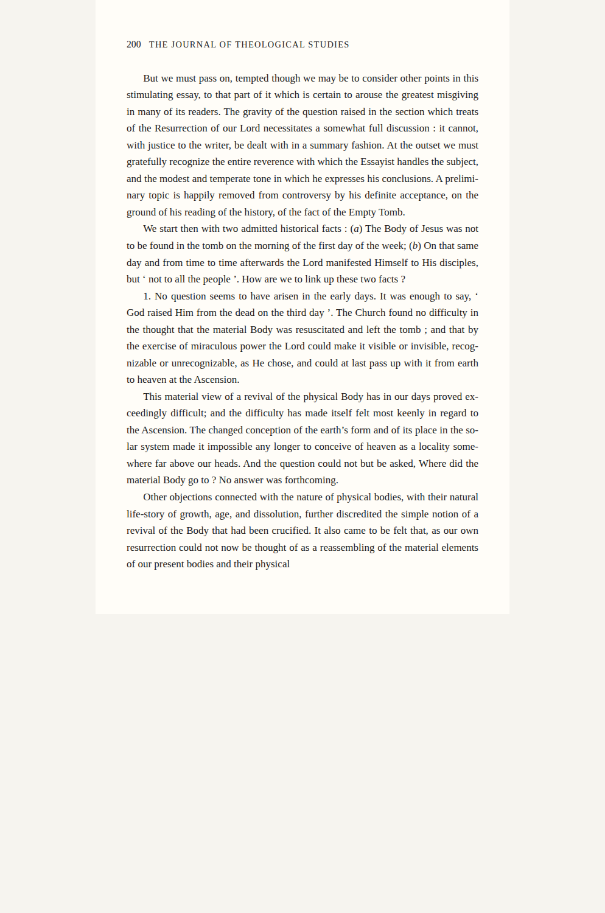200 The Journal of Theological Studies
But we must pass on, tempted though we may be to consider other points in this stimulating essay, to that part of it which is certain to arouse the greatest misgiving in many of its readers. The gravity of the question raised in the section which treats of the Resurrection of our Lord necessitates a somewhat full discussion : it cannot, with justice to the writer, be dealt with in a summary fashion. At the outset we must gratefully recognize the entire reverence with which the Essayist handles the subject, and the modest and temperate tone in which he expresses his conclusions. A preliminary topic is happily removed from controversy by his definite acceptance, on the ground of his reading of the history, of the fact of the Empty Tomb.
We start then with two admitted historical facts : (a) The Body of Jesus was not to be found in the tomb on the morning of the first day of the week; (b) On that same day and from time to time afterwards the Lord manifested Himself to His disciples, but ‘ not to all the people ’. How are we to link up these two facts ?
No question seems to have arisen in the early days. It was enough to say, ‘ God raised Him from the dead on the third day ’. The Church found no difficulty in the thought that the material Body was resuscitated and left the tomb ; and that by the exercise of miraculous power the Lord could make it visible or invisible, recognizable or unrecognizable, as He chose, and could at last pass up with it from earth to heaven at the Ascension.
This material view of a revival of the physical Body has in our days proved exceedingly difficult; and the difficulty has made itself felt most keenly in regard to the Ascension. The changed conception of the earth’s form and of its place in the solar system made it impossible any longer to conceive of heaven as a locality somewhere far above our heads. And the question could not but be asked, Where did the material Body go to ? No answer was forthcoming.
Other objections connected with the nature of physical bodies, with their natural life-story of growth, age, and dissolution, further discredited the simple notion of a revival of the Body that had been crucified. It also came to be felt that, as our own resurrection could not now be thought of as a reassembling of the material elements of our present bodies and their physical